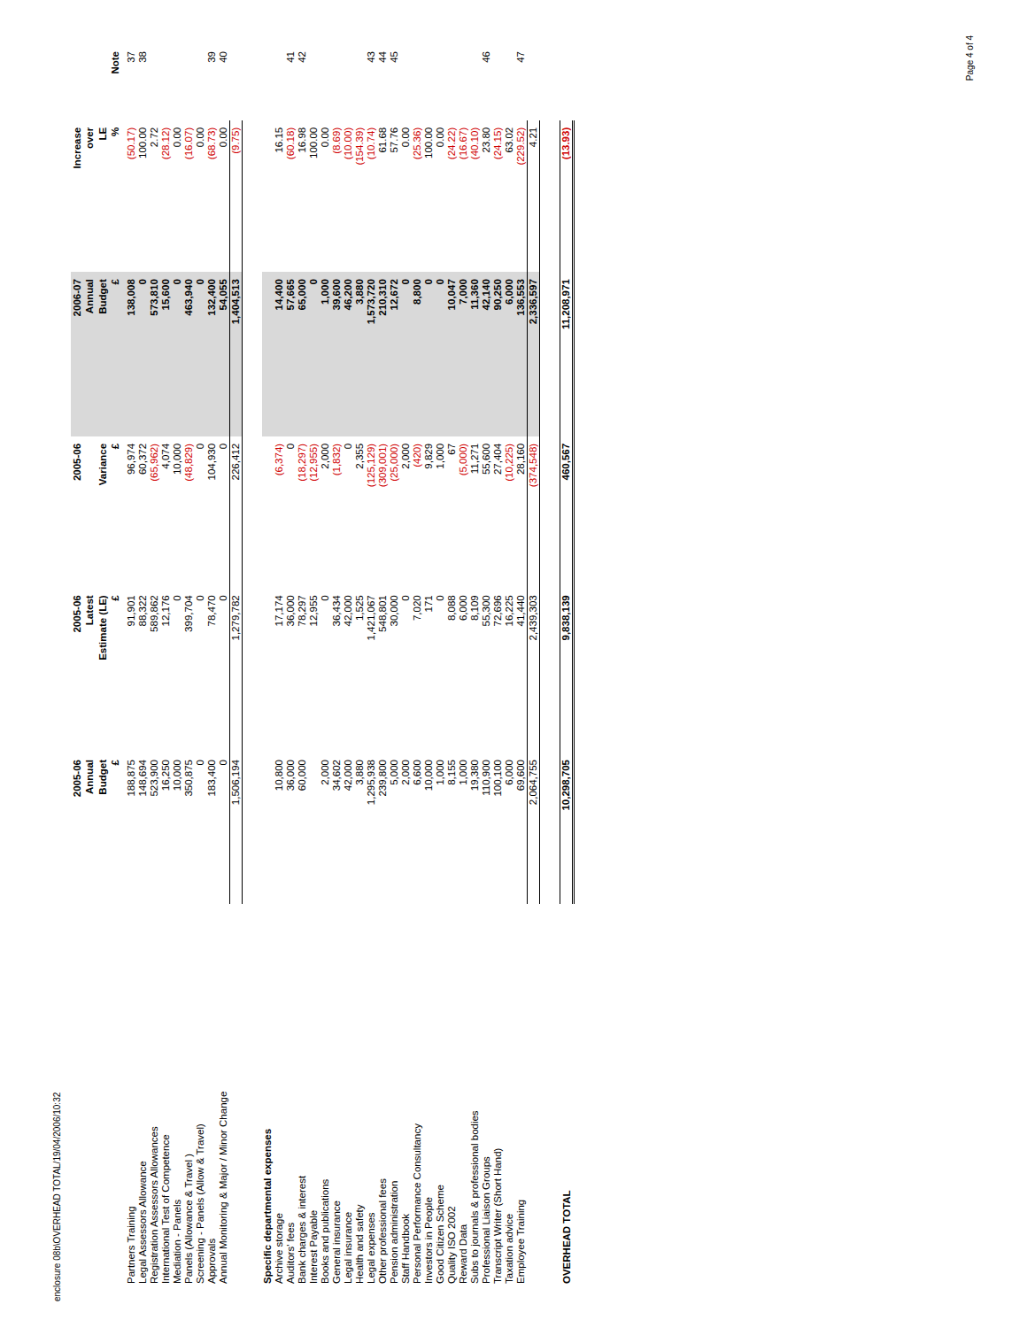| | 2005-06 Annual Budget £ | 2005-06 Latest Estimate (LE) £ | 2005-06 Variance £ | 2006-07 Annual Budget £ | Increase over LE % | Note |
| --- | --- | --- | --- | --- | --- | --- |
| Partners Training | 188,875 | 91,901 | 96,974 | 138,008 | (50.17) | 37 |
| Legal Assessors Allowance | 148,694 | 88,322 | 60,372 | 0 | 100.00 | 38 |
| Registration Assessors Allowances | 523,900 | 589,862 | (65,962) | 573,810 | 2.72 | |
| International Test of Competence | 16,250 | 12,176 | 4,074 | 15,600 | (28.12) | |
| Mediation - Panels | 10,000 | 0 | 10,000 | 0 | 0.00 | |
| Panels (Allowance & Travel ) | 350,875 | 399,704 | (48,829) | 463,940 | (16.07) | |
| Screening - Panels (Allow & Travel) | 0 | 0 | 0 | 0 | 0.00 | |
| Approvals | 183,400 | 78,470 | 104,930 | 132,400 | (68.73) | 39 |
| Annual Monitoring & Major / Minor Change | 0 | 0 | 0 | 54,055 | 0.00 | 40 |
| | 1,506,194 | 1,279,782 | 226,412 | 1,404,513 | (9.75) | |
| Specific departmental expenses | | | | | | |
| Archive storage | 10,800 | 17,174 | (6,374) | 14,400 | 16.15 | |
| Auditors' fees | 36,000 | 36,000 | 0 | 57,665 | (60.18) | 41 |
| Bank charges & interest | 60,000 | 78,297 | (18,297) | 65,000 | 16.98 | 42 |
| Interest Payable | | 12,955 | (12,955) | 0 | 100.00 | |
| Books and publications | 2,000 | 0 | 2,000 | 1,000 | 0.00 | |
| General insurance | 34,602 | 36,434 | (1,832) | 39,600 | (8.69) | |
| Legal insurance | 42,000 | 42,000 | 0 | 46,200 | (10.00) | |
| Health and safety | 3,880 | 1,525 | 2,355 | 3,880 | (154.39) | |
| Legal expenses | 1,295,938 | 1,421,067 | (125,129) | 1,573,720 | (10.74) | 43 |
| Other professional fees | 239,800 | 548,801 | (309,001) | 210,310 | 61.68 | 44 |
| Pension administration | 5,000 | 30,000 | (25,000) | 12,672 | 57.76 | 45 |
| Staff Handbook | 2,000 | 0 | 2,000 | 0 | 0.00 | |
| Personal Performance Consultancy | 6,600 | 7,020 | (420) | 8,800 | (25.36) | |
| Investors in People | 10,000 | 171 | 9,829 | 0 | 100.00 | |
| Good Citizen Scheme | 1,000 | 0 | 1,000 | 0 | 0.00 | |
| Quality ISO 2002 | 8,155 | 8,088 | 67 | 10,047 | (24.22) | |
| Reward Data | 1,000 | 6,000 | (5,000) | 7,000 | (16.67) | |
| Subs to journals & professional bodies | 19,380 | 8,109 | 11,271 | 11,360 | (40.10) | |
| Professional Liaison Groups | 110,900 | 55,300 | 55,600 | 42,140 | 23.80 | 46 |
| Transcript Writer (Short Hand) | 100,100 | 72,696 | 27,404 | 90,250 | (24.15) | |
| Taxation advice | 6,000 | 16,225 | (10,225) | 6,000 | 63.02 | |
| Employee Training | 69,600 | 41,440 | 28,160 | 136,553 | (229.52) | 47 |
| | 2,064,755 | 2,439,303 | (374,548) | 2,336,597 | 4.21 | |
| OVERHEAD TOTAL | 10,298,705 | 9,838,139 | 460,567 | 11,208,971 | (13.93) | |
enclosure 08b\OVERHEAD TOTAL/19/04/2006/10:32
Page 4 of 4